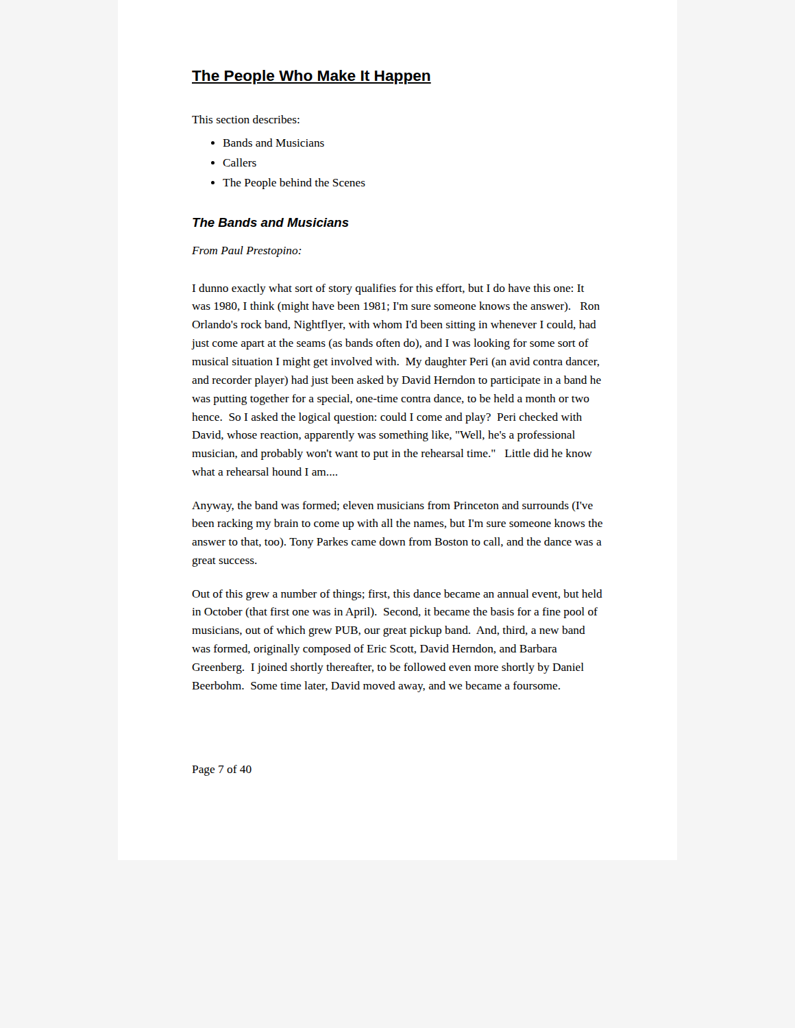The People Who Make It Happen
This section describes:
Bands and Musicians
Callers
The People behind the Scenes
The Bands and Musicians
From Paul Prestopino:
I dunno exactly what sort of story qualifies for this effort, but I do have this one: It was 1980, I think (might have been 1981; I'm sure someone knows the answer). Ron Orlando's rock band, Nightflyer, with whom I'd been sitting in whenever I could, had just come apart at the seams (as bands often do), and I was looking for some sort of musical situation I might get involved with. My daughter Peri (an avid contra dancer, and recorder player) had just been asked by David Herndon to participate in a band he was putting together for a special, one-time contra dance, to be held a month or two hence. So I asked the logical question: could I come and play? Peri checked with David, whose reaction, apparently was something like, "Well, he's a professional musician, and probably won't want to put in the rehearsal time." Little did he know what a rehearsal hound I am....
Anyway, the band was formed; eleven musicians from Princeton and surrounds (I've been racking my brain to come up with all the names, but I'm sure someone knows the answer to that, too). Tony Parkes came down from Boston to call, and the dance was a great success.
Out of this grew a number of things; first, this dance became an annual event, but held in October (that first one was in April). Second, it became the basis for a fine pool of musicians, out of which grew PUB, our great pickup band. And, third, a new band was formed, originally composed of Eric Scott, David Herndon, and Barbara Greenberg. I joined shortly thereafter, to be followed even more shortly by Daniel Beerbohm. Some time later, David moved away, and we became a foursome.
Page 7 of 40